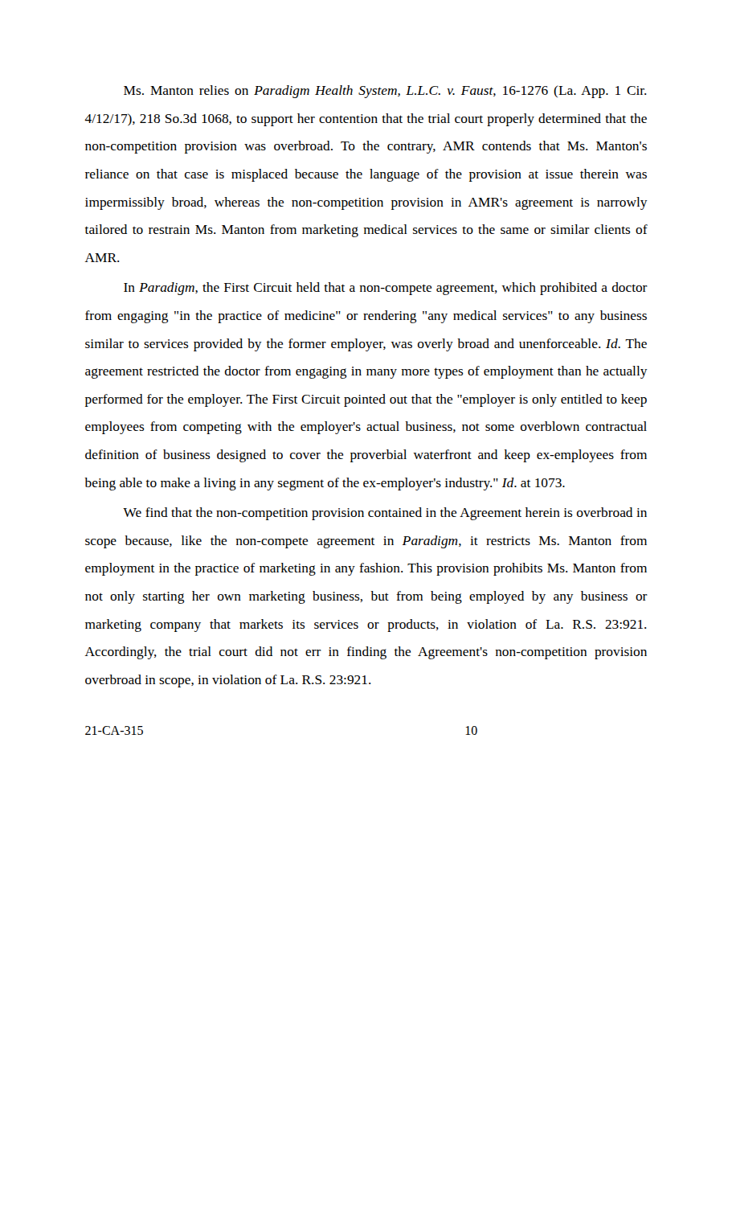Ms. Manton relies on Paradigm Health System, L.L.C. v. Faust, 16-1276 (La. App. 1 Cir. 4/12/17), 218 So.3d 1068, to support her contention that the trial court properly determined that the non-competition provision was overbroad. To the contrary, AMR contends that Ms. Manton's reliance on that case is misplaced because the language of the provision at issue therein was impermissibly broad, whereas the non-competition provision in AMR's agreement is narrowly tailored to restrain Ms. Manton from marketing medical services to the same or similar clients of AMR.
In Paradigm, the First Circuit held that a non-compete agreement, which prohibited a doctor from engaging "in the practice of medicine" or rendering "any medical services" to any business similar to services provided by the former employer, was overly broad and unenforceable. Id. The agreement restricted the doctor from engaging in many more types of employment than he actually performed for the employer. The First Circuit pointed out that the "employer is only entitled to keep employees from competing with the employer's actual business, not some overblown contractual definition of business designed to cover the proverbial waterfront and keep ex-employees from being able to make a living in any segment of the ex-employer's industry." Id. at 1073.
We find that the non-competition provision contained in the Agreement herein is overbroad in scope because, like the non-compete agreement in Paradigm, it restricts Ms. Manton from employment in the practice of marketing in any fashion. This provision prohibits Ms. Manton from not only starting her own marketing business, but from being employed by any business or marketing company that markets its services or products, in violation of La. R.S. 23:921. Accordingly, the trial court did not err in finding the Agreement's non-competition provision overbroad in scope, in violation of La. R.S. 23:921.
21-CA-315 10